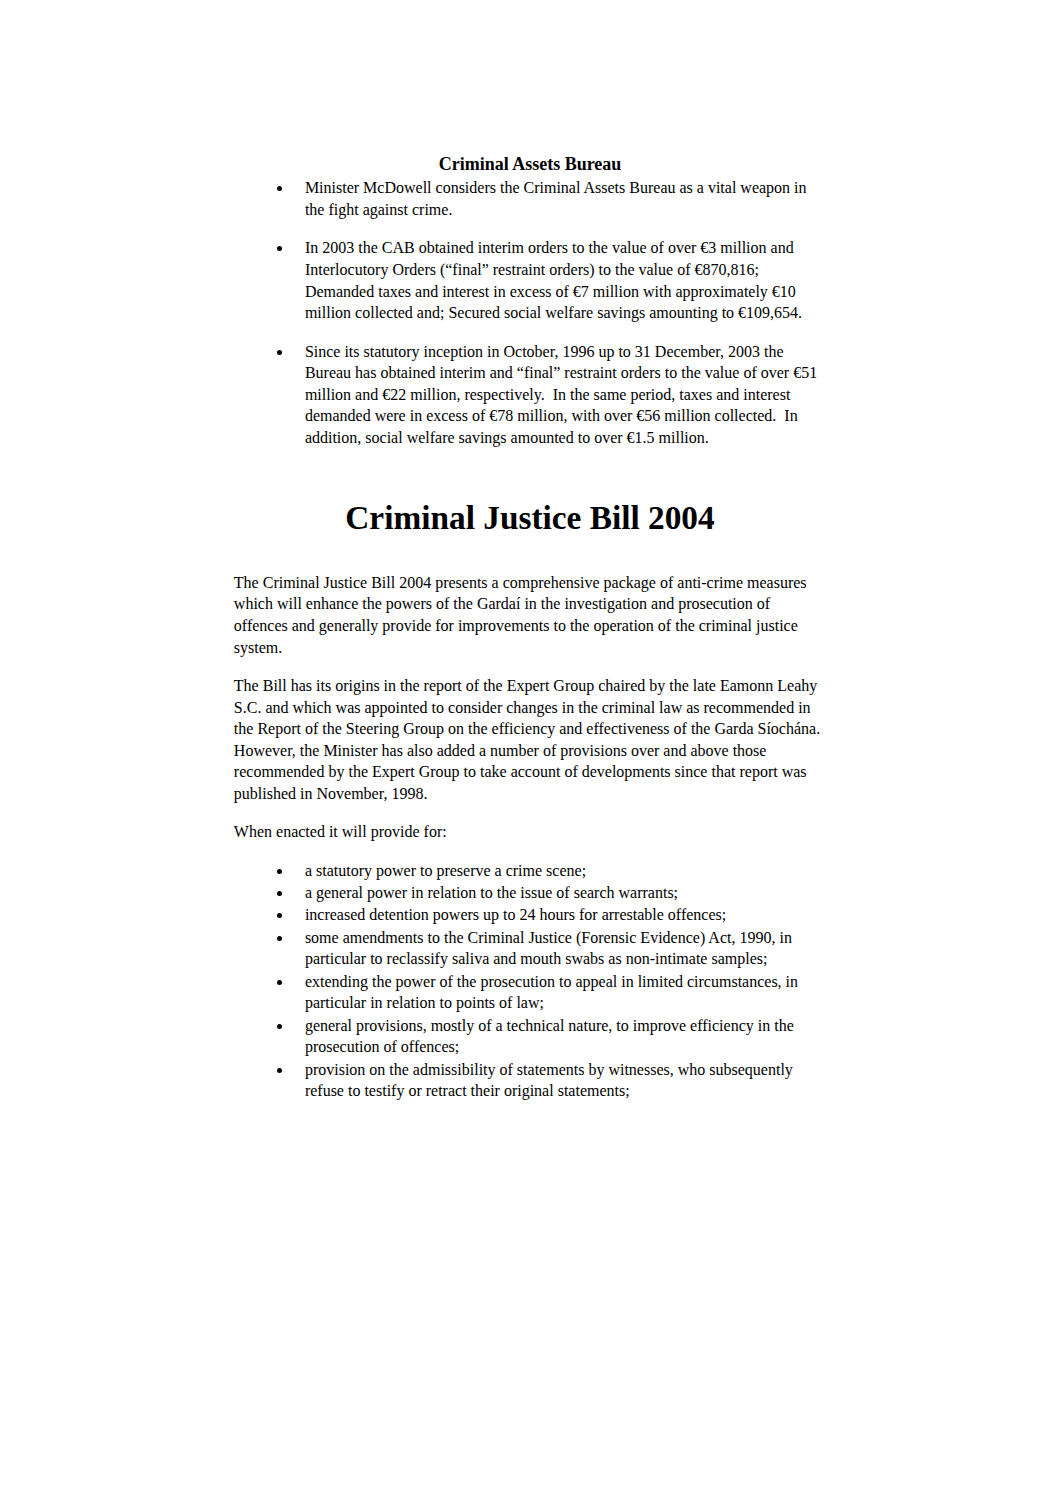Criminal Assets Bureau
Minister McDowell considers the Criminal Assets Bureau as a vital weapon in the fight against crime.
In 2003 the CAB obtained interim orders to the value of over €3 million and Interlocutory Orders (“final” restraint orders) to the value of €870,816; Demanded taxes and interest in excess of €7 million with approximately €10 million collected and; Secured social welfare savings amounting to €109,654.
Since its statutory inception in October, 1996 up to 31 December, 2003 the Bureau has obtained interim and “final” restraint orders to the value of over €51 million and €22 million, respectively. In the same period, taxes and interest demanded were in excess of €78 million, with over €56 million collected. In addition, social welfare savings amounted to over €1.5 million.
Criminal Justice Bill 2004
The Criminal Justice Bill 2004 presents a comprehensive package of anti-crime measures which will enhance the powers of the Gardaí in the investigation and prosecution of offences and generally provide for improvements to the operation of the criminal justice system.
The Bill has its origins in the report of the Expert Group chaired by the late Eamonn Leahy S.C. and which was appointed to consider changes in the criminal law as recommended in the Report of the Steering Group on the efficiency and effectiveness of the Garda Síochána. However, the Minister has also added a number of provisions over and above those recommended by the Expert Group to take account of developments since that report was published in November, 1998.
When enacted it will provide for:
a statutory power to preserve a crime scene;
a general power in relation to the issue of search warrants;
increased detention powers up to 24 hours for arrestable offences;
some amendments to the Criminal Justice (Forensic Evidence) Act, 1990, in particular to reclassify saliva and mouth swabs as non-intimate samples;
extending the power of the prosecution to appeal in limited circumstances, in particular in relation to points of law;
general provisions, mostly of a technical nature, to improve efficiency in the prosecution of offences;
provision on the admissibility of statements by witnesses, who subsequently refuse to testify or retract their original statements;